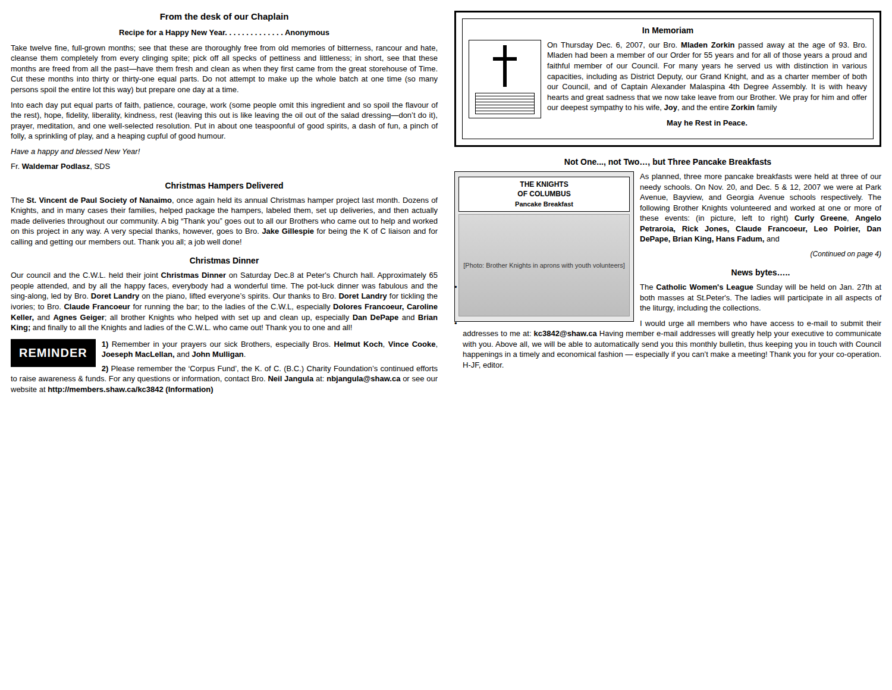From the desk of our Chaplain
Recipe for a Happy New Year. . . . . . . . . . . . . . Anonymous
Take twelve fine, full-grown months; see that these are thoroughly free from old memories of bitterness, rancour and hate, cleanse them completely from every clinging spite; pick off all specks of pettiness and littleness; in short, see that these months are freed from all the past—have them fresh and clean as when they first came from the great storehouse of Time. Cut these months into thirty or thirty-one equal parts. Do not attempt to make up the whole batch at one time (so many persons spoil the entire lot this way) but prepare one day at a time.
Into each day put equal parts of faith, patience, courage, work (some people omit this ingredient and so spoil the flavour of the rest), hope, fidelity, liberality, kindness, rest (leaving this out is like leaving the oil out of the salad dressing—don’t do it), prayer, meditation, and one well-selected resolution. Put in about one teaspoonful of good spirits, a dash of fun, a pinch of folly, a sprinkling of play, and a heaping cupful of good humour.
Have a happy and blessed New Year!
Fr. Waldemar Podlasz, SDS
Christmas Hampers Delivered
The St. Vincent de Paul Society of Nanaimo, once again held its annual Christmas hamper project last month. Dozens of Knights, and in many cases their families, helped package the hampers, labeled them, set up deliveries, and then actually made deliveries throughout our community. A big “Thank you” goes out to all our Brothers who came out to help and worked on this project in any way. A very special thanks, however, goes to Bro. Jake Gillespie for being the K of C liaison and for calling and getting our members out. Thank you all; a job well done!
Christmas Dinner
Our council and the C.W.L. held their joint Christmas Dinner on Saturday Dec.8 at Peter's Church hall. Approximately 65 people attended, and by all the happy faces, everybody had a wonderful time. The pot-luck dinner was fabulous and the sing-along, led by Bro. Doret Landry on the piano, lifted everyone’s spirits. Our thanks to Bro. Doret Landry for tickling the ivories; to Bro. Claude Francoeur for running the bar; to the ladies of the C.W.L, especially Dolores Francoeur, Caroline Keller, and Agnes Geiger; all brother Knights who helped with set up and clean up, especially Dan DePape and Brian King; and finally to all the Knights and ladies of the C.W.L. who came out! Thank you to one and all!
REMINDER
1) Remember in your prayers our sick Brothers, especially Bros. Helmut Koch, Vince Cooke, Joeseph MacLellan, and John Mulligan.
2) Please remember the ‘Corpus Fund’, the K. of C. (B.C.) Charity Foundation’s continued efforts to raise awareness & funds. For any questions or information, contact Bro. Neil Jangula at: nbjangula@shaw.ca or see our website at http://members.shaw.ca/kc3842 (Information)
In Memoriam
On Thursday Dec. 6, 2007, our Bro. Mladen Zorkin passed away at the age of 93. Bro. Mladen had been a member of our Order for 55 years and for all of those years a proud and faithful member of our Council. For many years he served us with distinction in various capacities, including as District Deputy, our Grand Knight, and as a charter member of both our Council, and of Captain Alexander Malaspina 4th Degree Assembly. It is with heavy hearts and great sadness that we now take leave from our Brother. We pray for him and offer our deepest sympathy to his wife, Joy, and the entire Zorkin family
May he Rest in Peace.
Not One..., not Two…, but Three Pancake Breakfasts
THE KNIGHTS
OF COLUMBUS
Pancake Breakfast
[Photo: Brother Knights in aprons with youth volunteers]
As planned, three more pancake breakfasts were held at three of our needy schools. On Nov. 20, and Dec. 5 & 12, 2007 we were at Park Avenue, Bayview, and Georgia Avenue schools respectively. The following Brother Knights volunteered and worked at one or more of these events: (in picture, left to right) Curly Greene, Angelo Petraroia, Rick Jones, Claude Francoeur, Leo Poirier, Dan DePape, Brian King, Hans Fadum, and
(Continued on page 4)
News bytes…..
The Catholic Women's League Sunday will be held on Jan. 27th at both masses at St.Peter's. The ladies will participate in all aspects of the liturgy, including the collections.
I would urge all members who have access to e-mail to submit their addresses to me at: kc3842@shaw.ca Having member e-mail addresses will greatly help your executive to communicate with you. Above all, we will be able to automatically send you this monthly bulletin, thus keeping you in touch with Council happenings in a timely and economical fashion — especially if you can’t make a meeting! Thank you for your co-operation. H-JF, editor.